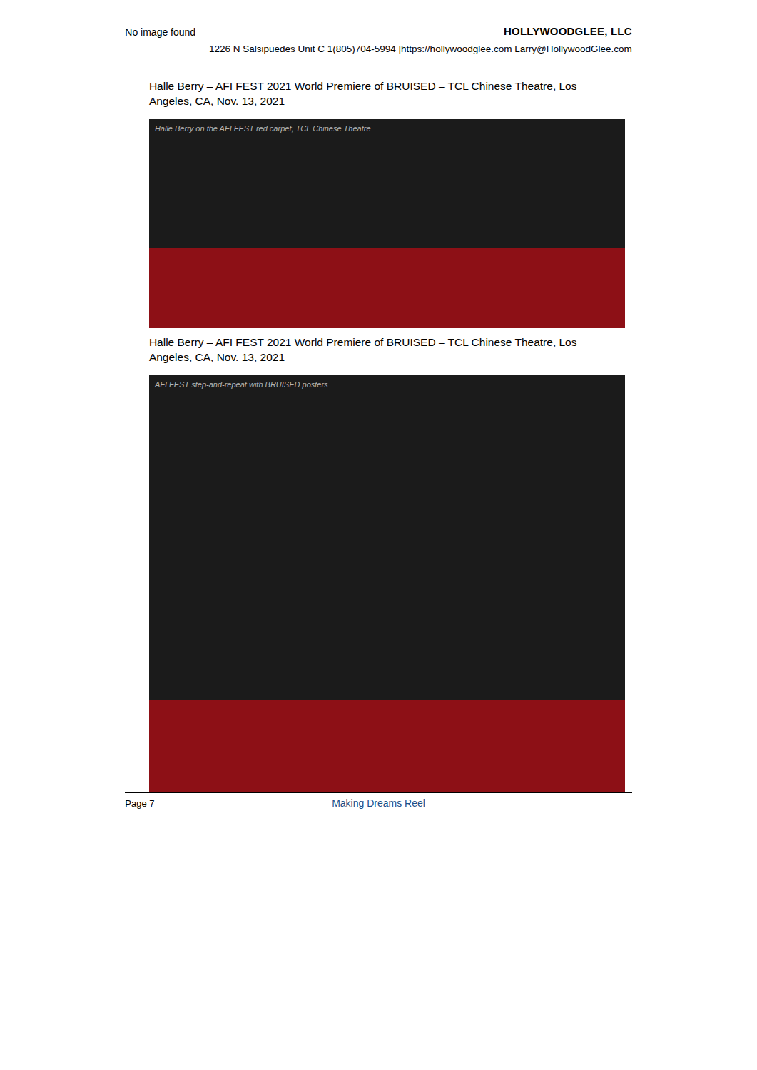No image found
HOLLYWOODGLEE, LLC
1226 N Salsipuedes Unit C 1(805)704-5994 |https://hollywoodglee.com Larry@HollywoodGlee.com
Halle Berry – AFI FEST 2021 World Premiere of BRUISED – TCL Chinese Theatre, Los Angeles, CA, Nov. 13, 2021
Halle Berry on the AFI FEST red carpet, TCL Chinese Theatre
Halle Berry – AFI FEST 2021 World Premiere of BRUISED – TCL Chinese Theatre, Los Angeles, CA, Nov. 13, 2021
AFI FEST step-and-repeat with BRUISED posters
Page 7
Making Dreams Reel